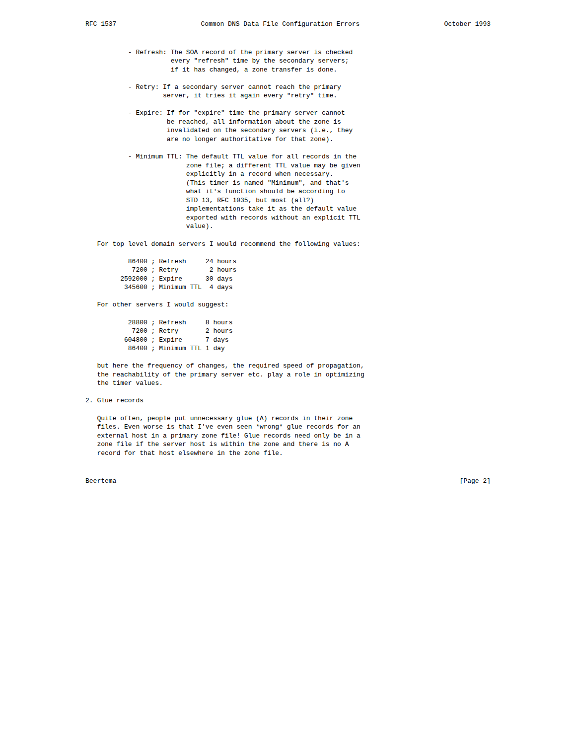RFC 1537 Common DNS Data File Configuration Errors October 1993
           - Refresh: The SOA record of the primary server is checked
                      every "refresh" time by the secondary servers;
                      if it has changed, a zone transfer is done.

           - Retry: If a secondary server cannot reach the primary
                    server, it tries it again every "retry" time.

           - Expire: If for "expire" time the primary server cannot
                     be reached, all information about the zone is
                     invalidated on the secondary servers (i.e., they
                     are no longer authoritative for that zone).

           - Minimum TTL: The default TTL value for all records in the
                          zone file; a different TTL value may be given
                          explicitly in a record when necessary.
                          (This timer is named "Minimum", and that's
                          what it's function should be according to
                          STD 13, RFC 1035, but most (all?)
                          implementations take it as the default value
                          exported with records without an explicit TTL
                          value).

   For top level domain servers I would recommend the following values:

           86400 ; Refresh     24 hours
            7200 ; Retry        2 hours
         2592000 ; Expire      30 days
          345600 ; Minimum TTL  4 days

   For other servers I would suggest:

           28800 ; Refresh     8 hours
            7200 ; Retry       2 hours
          604800 ; Expire      7 days
           86400 ; Minimum TTL 1 day

   but here the frequency of changes, the required speed of propagation,
   the reachability of the primary server etc. play a role in optimizing
   the timer values.

2. Glue records

   Quite often, people put unnecessary glue (A) records in their zone
   files. Even worse is that I've even seen *wrong* glue records for an
   external host in a primary zone file! Glue records need only be in a
   zone file if the server host is within the zone and there is no A
   record for that host elsewhere in the zone file.
Beertema [Page 2]